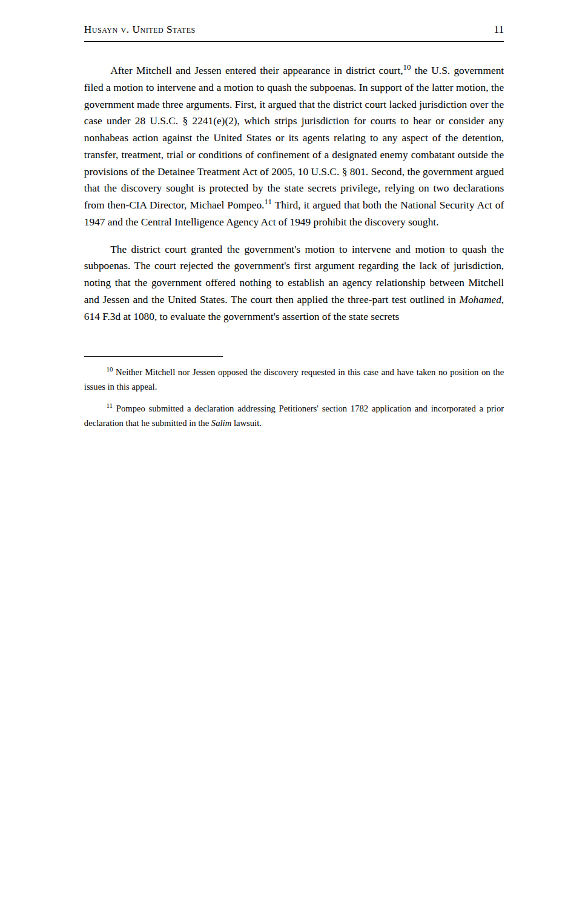Husayn v. United States 11
After Mitchell and Jessen entered their appearance in district court,10 the U.S. government filed a motion to intervene and a motion to quash the subpoenas. In support of the latter motion, the government made three arguments. First, it argued that the district court lacked jurisdiction over the case under 28 U.S.C. § 2241(e)(2), which strips jurisdiction for courts to hear or consider any nonhabeas action against the United States or its agents relating to any aspect of the detention, transfer, treatment, trial or conditions of confinement of a designated enemy combatant outside the provisions of the Detainee Treatment Act of 2005, 10 U.S.C. § 801. Second, the government argued that the discovery sought is protected by the state secrets privilege, relying on two declarations from then-CIA Director, Michael Pompeo.11 Third, it argued that both the National Security Act of 1947 and the Central Intelligence Agency Act of 1949 prohibit the discovery sought.
The district court granted the government's motion to intervene and motion to quash the subpoenas. The court rejected the government's first argument regarding the lack of jurisdiction, noting that the government offered nothing to establish an agency relationship between Mitchell and Jessen and the United States. The court then applied the three-part test outlined in Mohamed, 614 F.3d at 1080, to evaluate the government's assertion of the state secrets
10 Neither Mitchell nor Jessen opposed the discovery requested in this case and have taken no position on the issues in this appeal.
11 Pompeo submitted a declaration addressing Petitioners' section 1782 application and incorporated a prior declaration that he submitted in the Salim lawsuit.